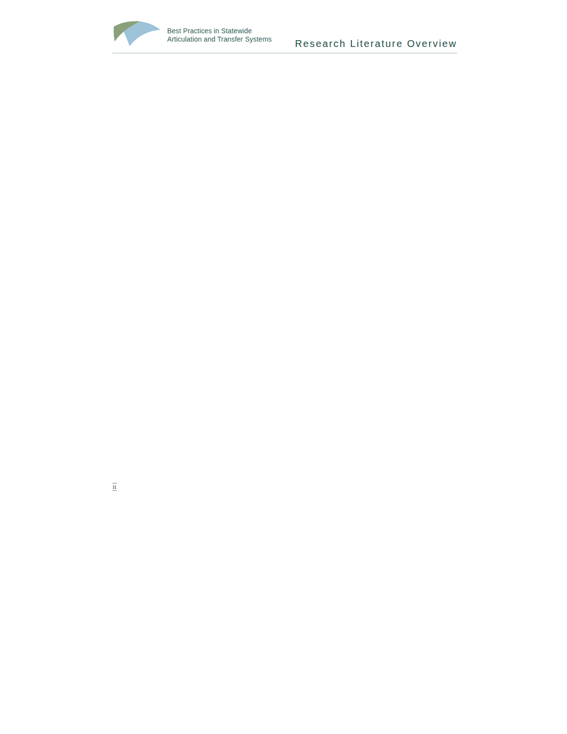Best Practices in Statewide
Articulation and Transfer Systems
Research Literature Overview
ii